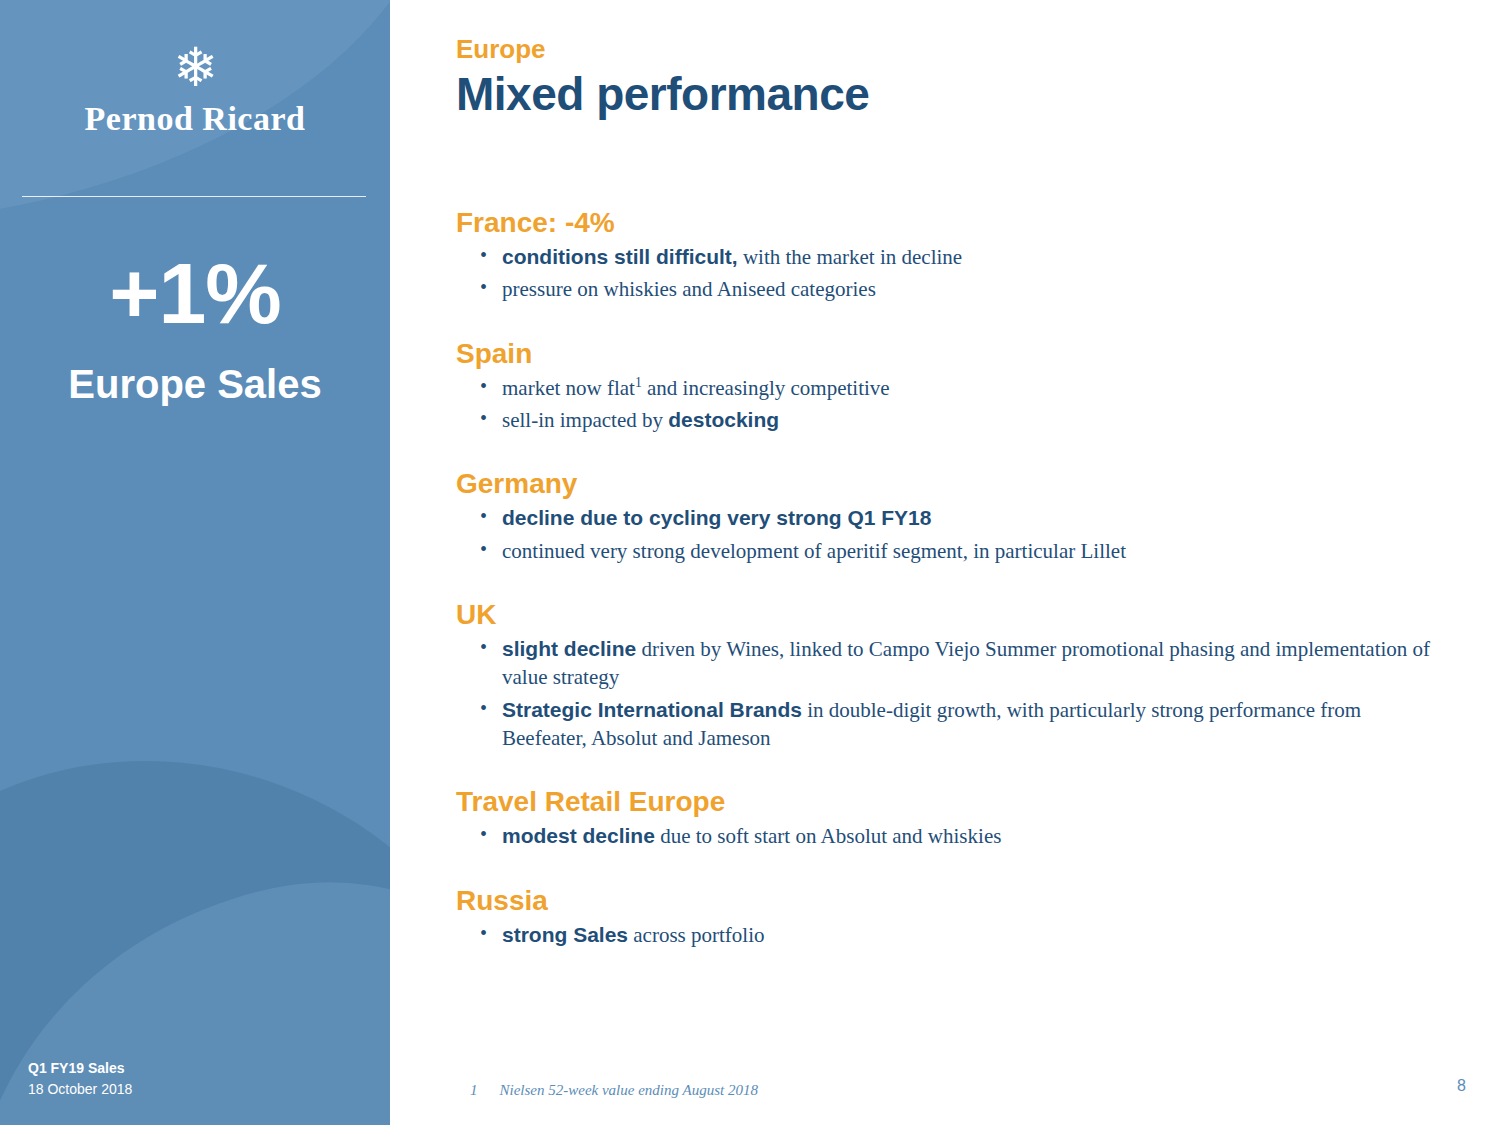❄
Pernod Ricard
+1%
Europe Sales
Q1 FY19 Sales
18 October 2018
Europe
Mixed performance
France: -4%
conditions still difficult, with the market in decline
pressure on whiskies and Aniseed categories
Spain
market now flat1 and increasingly competitive
sell-in impacted by destocking
Germany
decline due to cycling very strong Q1 FY18
continued very strong development of aperitif segment, in particular Lillet
UK
slight decline driven by Wines, linked to Campo Viejo Summer promotional phasing and implementation of value strategy
Strategic International Brands in double-digit growth, with particularly strong performance from Beefeater, Absolut and Jameson
Travel Retail Europe
modest decline due to soft start on Absolut and whiskies
Russia
strong Sales across portfolio
1 Nielsen 52-week value ending August 2018
8